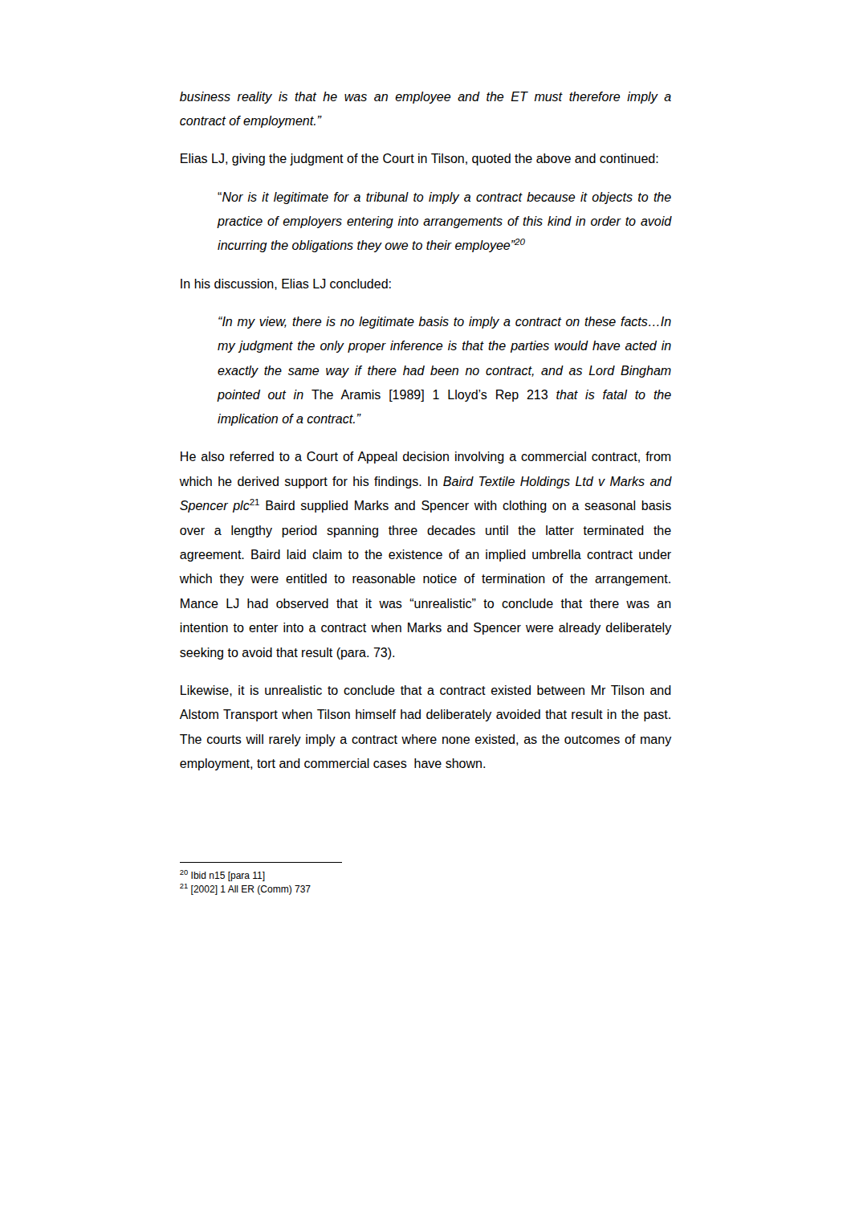business reality is that he was an employee and the ET must therefore imply a contract of employment.”
Elias LJ, giving the judgment of the Court in Tilson, quoted the above and continued:
“Nor is it legitimate for a tribunal to imply a contract because it objects to the practice of employers entering into arrangements of this kind in order to avoid incurring the obligations they owe to their employee”20
In his discussion, Elias LJ concluded:
“In my view, there is no legitimate basis to imply a contract on these facts…In my judgment the only proper inference is that the parties would have acted in exactly the same way if there had been no contract, and as Lord Bingham pointed out in The Aramis [1989] 1 Lloyd’s Rep 213 that is fatal to the implication of a contract.”
He also referred to a Court of Appeal decision involving a commercial contract, from which he derived support for his findings. In Baird Textile Holdings Ltd v Marks and Spencer plc21 Baird supplied Marks and Spencer with clothing on a seasonal basis over a lengthy period spanning three decades until the latter terminated the agreement. Baird laid claim to the existence of an implied umbrella contract under which they were entitled to reasonable notice of termination of the arrangement. Mance LJ had observed that it was “unrealistic” to conclude that there was an intention to enter into a contract when Marks and Spencer were already deliberately seeking to avoid that result (para. 73).
Likewise, it is unrealistic to conclude that a contract existed between Mr Tilson and Alstom Transport when Tilson himself had deliberately avoided that result in the past. The courts will rarely imply a contract where none existed, as the outcomes of many employment, tort and commercial cases have shown.
20 Ibid n15 [para 11]
21 [2002] 1 All ER (Comm) 737